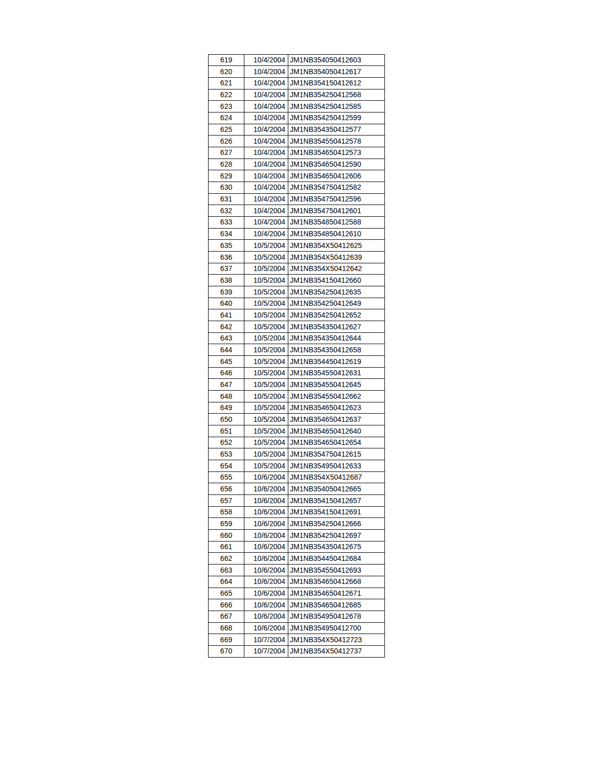| 619 | 10/4/2004 | JM1NB354050412603 |
| 620 | 10/4/2004 | JM1NB354050412617 |
| 621 | 10/4/2004 | JM1NB354150412612 |
| 622 | 10/4/2004 | JM1NB354250412568 |
| 623 | 10/4/2004 | JM1NB354250412585 |
| 624 | 10/4/2004 | JM1NB354250412599 |
| 625 | 10/4/2004 | JM1NB354350412577 |
| 626 | 10/4/2004 | JM1NB354550412578 |
| 627 | 10/4/2004 | JM1NB354650412573 |
| 628 | 10/4/2004 | JM1NB354650412590 |
| 629 | 10/4/2004 | JM1NB354650412606 |
| 630 | 10/4/2004 | JM1NB354750412582 |
| 631 | 10/4/2004 | JM1NB354750412596 |
| 632 | 10/4/2004 | JM1NB354750412601 |
| 633 | 10/4/2004 | JM1NB354850412588 |
| 634 | 10/4/2004 | JM1NB354850412610 |
| 635 | 10/5/2004 | JM1NB354X50412625 |
| 636 | 10/5/2004 | JM1NB354X50412639 |
| 637 | 10/5/2004 | JM1NB354X50412642 |
| 638 | 10/5/2004 | JM1NB354150412660 |
| 639 | 10/5/2004 | JM1NB354250412635 |
| 640 | 10/5/2004 | JM1NB354250412649 |
| 641 | 10/5/2004 | JM1NB354250412652 |
| 642 | 10/5/2004 | JM1NB354350412627 |
| 643 | 10/5/2004 | JM1NB354350412644 |
| 644 | 10/5/2004 | JM1NB354350412658 |
| 645 | 10/5/2004 | JM1NB354450412619 |
| 646 | 10/5/2004 | JM1NB354550412631 |
| 647 | 10/5/2004 | JM1NB354550412645 |
| 648 | 10/5/2004 | JM1NB354550412662 |
| 649 | 10/5/2004 | JM1NB354650412623 |
| 650 | 10/5/2004 | JM1NB354650412637 |
| 651 | 10/5/2004 | JM1NB354650412640 |
| 652 | 10/5/2004 | JM1NB354650412654 |
| 653 | 10/5/2004 | JM1NB354750412615 |
| 654 | 10/5/2004 | JM1NB354950412633 |
| 655 | 10/6/2004 | JM1NB354X50412687 |
| 656 | 10/6/2004 | JM1NB354050412665 |
| 657 | 10/6/2004 | JM1NB354150412657 |
| 658 | 10/6/2004 | JM1NB354150412691 |
| 659 | 10/6/2004 | JM1NB354250412666 |
| 660 | 10/6/2004 | JM1NB354250412697 |
| 661 | 10/6/2004 | JM1NB354350412675 |
| 662 | 10/6/2004 | JM1NB354450412684 |
| 663 | 10/6/2004 | JM1NB354550412693 |
| 664 | 10/6/2004 | JM1NB354650412668 |
| 665 | 10/6/2004 | JM1NB354650412671 |
| 666 | 10/6/2004 | JM1NB354650412685 |
| 667 | 10/6/2004 | JM1NB354950412678 |
| 668 | 10/6/2004 | JM1NB354950412700 |
| 669 | 10/7/2004 | JM1NB354X50412723 |
| 670 | 10/7/2004 | JM1NB354X50412737 |